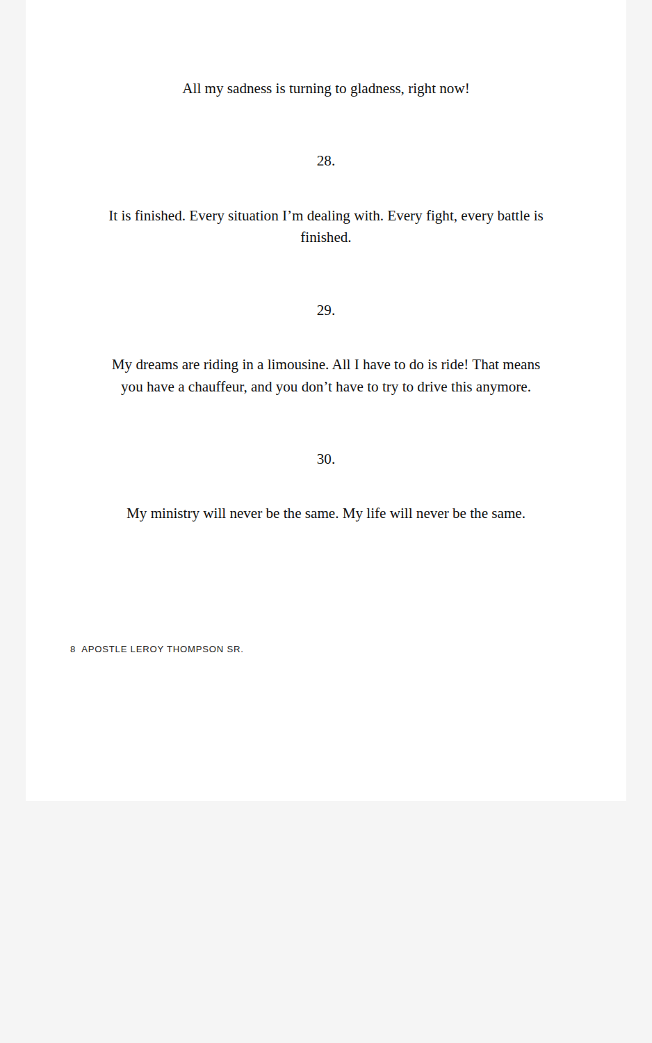All my sadness is turning to gladness, right now!
28.
It is finished. Every situation I’m dealing with. Every fight, every battle is finished.
29.
My dreams are riding in a limousine. All I have to do is ride! That means you have a chauffeur, and you don’t have to try to drive this anymore.
30.
My ministry will never be the same. My life will never be the same.
8 APOSTLE LEROY THOMPSON SR.